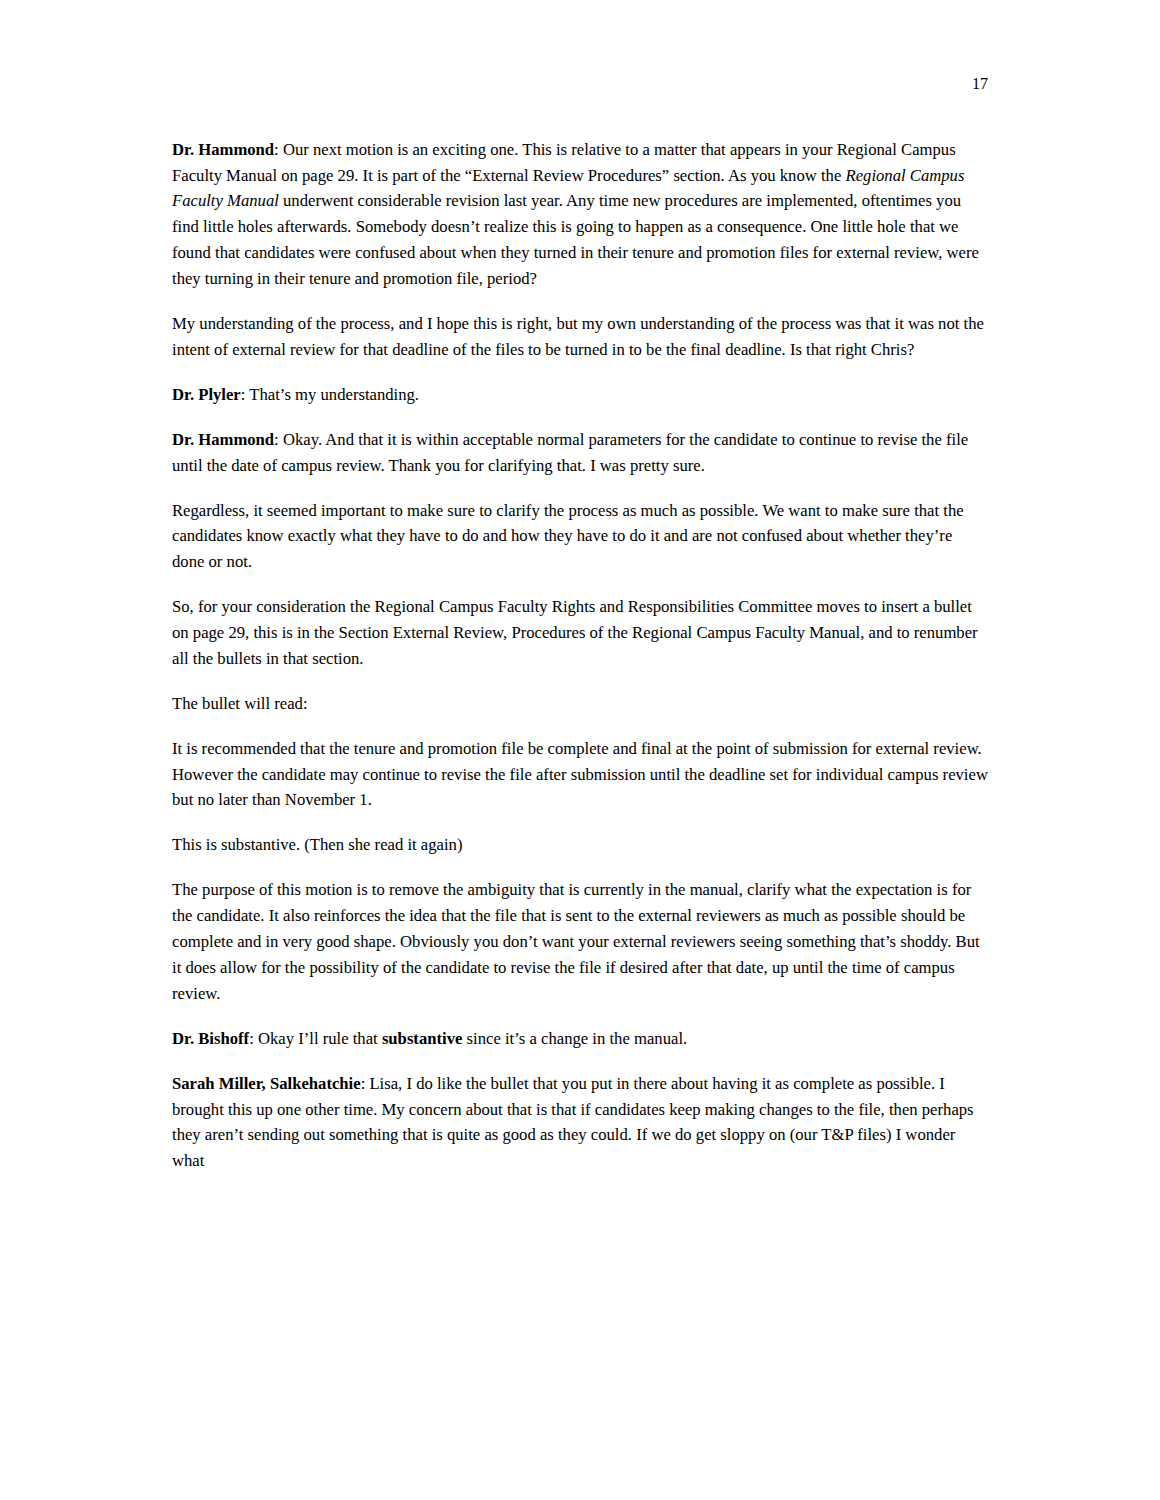17
Dr. Hammond: Our next motion is an exciting one. This is relative to a matter that appears in your Regional Campus Faculty Manual on page 29. It is part of the “External Review Procedures” section. As you know the Regional Campus Faculty Manual underwent considerable revision last year. Any time new procedures are implemented, oftentimes you find little holes afterwards. Somebody doesn’t realize this is going to happen as a consequence. One little hole that we found that candidates were confused about when they turned in their tenure and promotion files for external review, were they turning in their tenure and promotion file, period?
My understanding of the process, and I hope this is right, but my own understanding of the process was that it was not the intent of external review for that deadline of the files to be turned in to be the final deadline. Is that right Chris?
Dr. Plyler: That’s my understanding.
Dr. Hammond: Okay. And that it is within acceptable normal parameters for the candidate to continue to revise the file until the date of campus review. Thank you for clarifying that. I was pretty sure.
Regardless, it seemed important to make sure to clarify the process as much as possible. We want to make sure that the candidates know exactly what they have to do and how they have to do it and are not confused about whether they’re done or not.
So, for your consideration the Regional Campus Faculty Rights and Responsibilities Committee moves to insert a bullet on page 29, this is in the Section External Review, Procedures of the Regional Campus Faculty Manual, and to renumber all the bullets in that section.
The bullet will read:
It is recommended that the tenure and promotion file be complete and final at the point of submission for external review. However the candidate may continue to revise the file after submission until the deadline set for individual campus review but no later than November 1.
This is substantive. (Then she read it again)
The purpose of this motion is to remove the ambiguity that is currently in the manual, clarify what the expectation is for the candidate. It also reinforces the idea that the file that is sent to the external reviewers as much as possible should be complete and in very good shape. Obviously you don’t want your external reviewers seeing something that’s shoddy. But it does allow for the possibility of the candidate to revise the file if desired after that date, up until the time of campus review.
Dr. Bishoff: Okay I’ll rule that substantive since it’s a change in the manual.
Sarah Miller, Salkehatchie: Lisa, I do like the bullet that you put in there about having it as complete as possible. I brought this up one other time. My concern about that is that if candidates keep making changes to the file, then perhaps they aren’t sending out something that is quite as good as they could. If we do get sloppy on (our T&P files) I wonder what